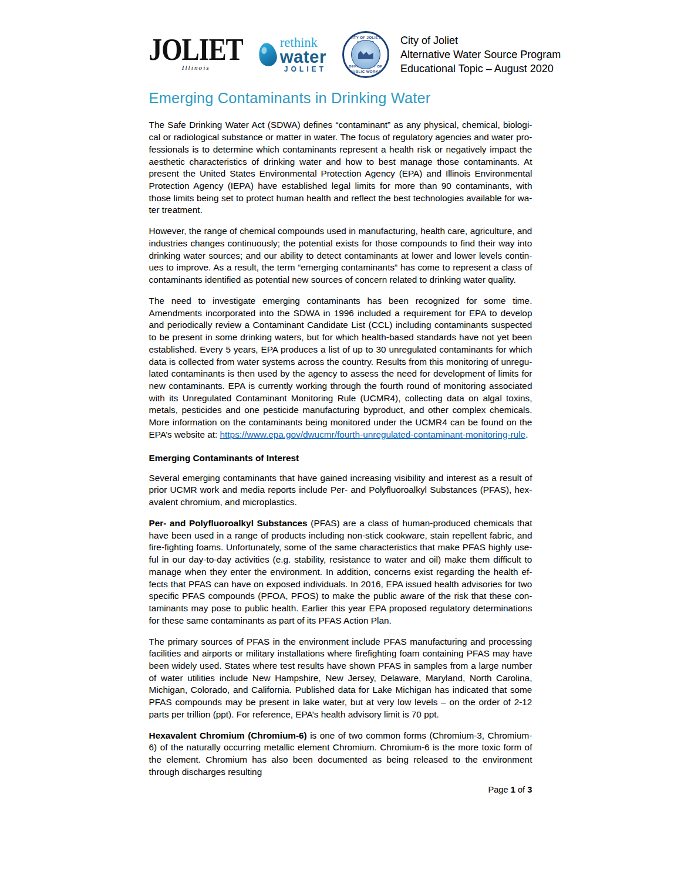JOLIET Illinois
rethink water JOLIET
CITY OF JOLIET, ILLINOIS DEPARTMENT OF PUBLIC WORKS
City of Joliet
Alternative Water Source Program
Educational Topic – August 2020
Emerging Contaminants in Drinking Water
The Safe Drinking Water Act (SDWA) defines “contaminant” as any physical, chemical, biological or radiological substance or matter in water. The focus of regulatory agencies and water professionals is to determine which contaminants represent a health risk or negatively impact the aesthetic characteristics of drinking water and how to best manage those contaminants. At present the United States Environmental Protection Agency (EPA) and Illinois Environmental Protection Agency (IEPA) have established legal limits for more than 90 contaminants, with those limits being set to protect human health and reflect the best technologies available for water treatment.
However, the range of chemical compounds used in manufacturing, health care, agriculture, and industries changes continuously; the potential exists for those compounds to find their way into drinking water sources; and our ability to detect contaminants at lower and lower levels continues to improve. As a result, the term “emerging contaminants” has come to represent a class of contaminants identified as potential new sources of concern related to drinking water quality.
The need to investigate emerging contaminants has been recognized for some time. Amendments incorporated into the SDWA in 1996 included a requirement for EPA to develop and periodically review a Contaminant Candidate List (CCL) including contaminants suspected to be present in some drinking waters, but for which health-based standards have not yet been established. Every 5 years, EPA produces a list of up to 30 unregulated contaminants for which data is collected from water systems across the country. Results from this monitoring of unregulated contaminants is then used by the agency to assess the need for development of limits for new contaminants. EPA is currently working through the fourth round of monitoring associated with its Unregulated Contaminant Monitoring Rule (UCMR4), collecting data on algal toxins, metals, pesticides and one pesticide manufacturing byproduct, and other complex chemicals. More information on the contaminants being monitored under the UCMR4 can be found on the EPA’s website at: https://www.epa.gov/dwucmr/fourth-unregulated-contaminant-monitoring-rule.
Emerging Contaminants of Interest
Several emerging contaminants that have gained increasing visibility and interest as a result of prior UCMR work and media reports include Per- and Polyfluoroalkyl Substances (PFAS), hexavalent chromium, and microplastics.
Per- and Polyfluoroalkyl Substances (PFAS) are a class of human-produced chemicals that have been used in a range of products including non-stick cookware, stain repellent fabric, and fire-fighting foams. Unfortunately, some of the same characteristics that make PFAS highly useful in our day-to-day activities (e.g. stability, resistance to water and oil) make them difficult to manage when they enter the environment. In addition, concerns exist regarding the health effects that PFAS can have on exposed individuals. In 2016, EPA issued health advisories for two specific PFAS compounds (PFOA, PFOS) to make the public aware of the risk that these contaminants may pose to public health. Earlier this year EPA proposed regulatory determinations for these same contaminants as part of its PFAS Action Plan.
The primary sources of PFAS in the environment include PFAS manufacturing and processing facilities and airports or military installations where firefighting foam containing PFAS may have been widely used. States where test results have shown PFAS in samples from a large number of water utilities include New Hampshire, New Jersey, Delaware, Maryland, North Carolina, Michigan, Colorado, and California. Published data for Lake Michigan has indicated that some PFAS compounds may be present in lake water, but at very low levels – on the order of 2-12 parts per trillion (ppt). For reference, EPA’s health advisory limit is 70 ppt.
Hexavalent Chromium (Chromium-6) is one of two common forms (Chromium-3, Chromium-6) of the naturally occurring metallic element Chromium. Chromium-6 is the more toxic form of the element. Chromium has also been documented as being released to the environment through discharges resulting
Page 1 of 3